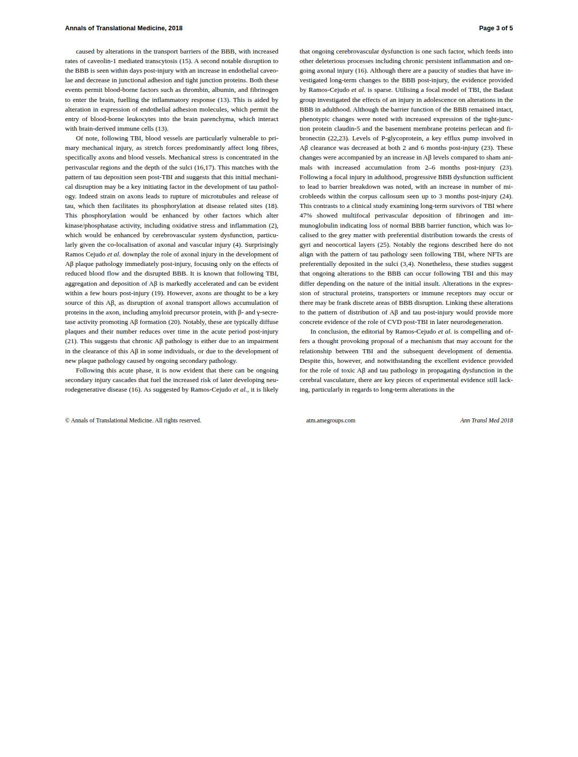Annals of Translational Medicine, 2018
Page 3 of 5
caused by alterations in the transport barriers of the BBB, with increased rates of caveolin-1 mediated transcytosis (15). A second notable disruption to the BBB is seen within days post-injury with an increase in endothelial caveolae and decrease in junctional adhesion and tight junction proteins. Both these events permit blood-borne factors such as thrombin, albumin, and fibrinogen to enter the brain, fuelling the inflammatory response (13). This is aided by alteration in expression of endothelial adhesion molecules, which permit the entry of blood-borne leukocytes into the brain parenchyma, which interact with brain-derived immune cells (13).
Of note, following TBI, blood vessels are particularly vulnerable to primary mechanical injury, as stretch forces predominantly affect long fibres, specifically axons and blood vessels. Mechanical stress is concentrated in the perivascular regions and the depth of the sulci (16,17). This matches with the pattern of tau deposition seen post-TBI and suggests that this initial mechanical disruption may be a key initiating factor in the development of tau pathology. Indeed strain on axons leads to rupture of microtubules and release of tau, which then facilitates its phosphorylation at disease related sites (18). This phosphorylation would be enhanced by other factors which alter kinase/phosphatase activity, including oxidative stress and inflammation (2), which would be enhanced by cerebrovascular system dysfunction, particularly given the co-localisation of axonal and vascular injury (4). Surprisingly Ramos Cejudo et al. downplay the role of axonal injury in the development of Aβ plaque pathology immediately post-injury, focusing only on the effects of reduced blood flow and the disrupted BBB. It is known that following TBI, aggregation and deposition of Aβ is markedly accelerated and can be evident within a few hours post-injury (19). However, axons are thought to be a key source of this Aβ, as disruption of axonal transport allows accumulation of proteins in the axon, including amyloid precursor protein, with β- and γ-secretase activity promoting Aβ formation (20). Notably, these are typically diffuse plaques and their number reduces over time in the acute period post-injury (21). This suggests that chronic Aβ pathology is either due to an impairment in the clearance of this Aβ in some individuals, or due to the development of new plaque pathology caused by ongoing secondary pathology.
Following this acute phase, it is now evident that there can be ongoing secondary injury cascades that fuel the increased risk of later developing neurodegenerative disease (16). As suggested by Ramos-Cejudo et al., it is likely that ongoing cerebrovascular dysfunction is one such factor, which feeds into other deleterious processes including chronic persistent inflammation and ongoing axonal injury (16). Although there are a paucity of studies that have investigated long-term changes to the BBB post-injury, the evidence provided by Ramos-Cejudo et al. is sparse. Utilising a focal model of TBI, the Badaut group investigated the effects of an injury in adolescence on alterations in the BBB in adulthood. Although the barrier function of the BBB remained intact, phenotypic changes were noted with increased expression of the tight-junction protein claudin-5 and the basement membrane proteins perlecan and fibronectin (22,23). Levels of P-glycoprotein, a key efflux pump involved in Aβ clearance was decreased at both 2 and 6 months post-injury (23). These changes were accompanied by an increase in Aβ levels compared to sham animals with increased accumulation from 2–6 months post-injury (23). Following a focal injury in adulthood, progressive BBB dysfunction sufficient to lead to barrier breakdown was noted, with an increase in number of microbleeds within the corpus callosum seen up to 3 months post-injury (24). This contrasts to a clinical study examining long-term survivors of TBI where 47% showed multifocal perivascular deposition of fibrinogen and immunoglobulin indicating loss of normal BBB barrier function, which was localised to the grey matter with preferential distribution towards the crests of gyri and neocortical layers (25). Notably the regions described here do not align with the pattern of tau pathology seen following TBI, where NFTs are preferentially deposited in the sulci (3,4). Nonetheless, these studies suggest that ongoing alterations to the BBB can occur following TBI and this may differ depending on the nature of the initial insult. Alterations in the expression of structural proteins, transporters or immune receptors may occur or there may be frank discrete areas of BBB disruption. Linking these alterations to the pattern of distribution of Aβ and tau post-injury would provide more concrete evidence of the role of CVD post-TBI in later neurodegeneration.
In conclusion, the editorial by Ramos-Cejudo et al. is compelling and offers a thought provoking proposal of a mechanism that may account for the relationship between TBI and the subsequent development of dementia. Despite this, however, and notwithstanding the excellent evidence provided for the role of toxic Aβ and tau pathology in propagating dysfunction in the cerebral vasculature, there are key pieces of experimental evidence still lacking, particularly in regards to long-term alterations in the
© Annals of Translational Medicine. All rights reserved.
atm.amegroups.com
Ann Transl Med 2018